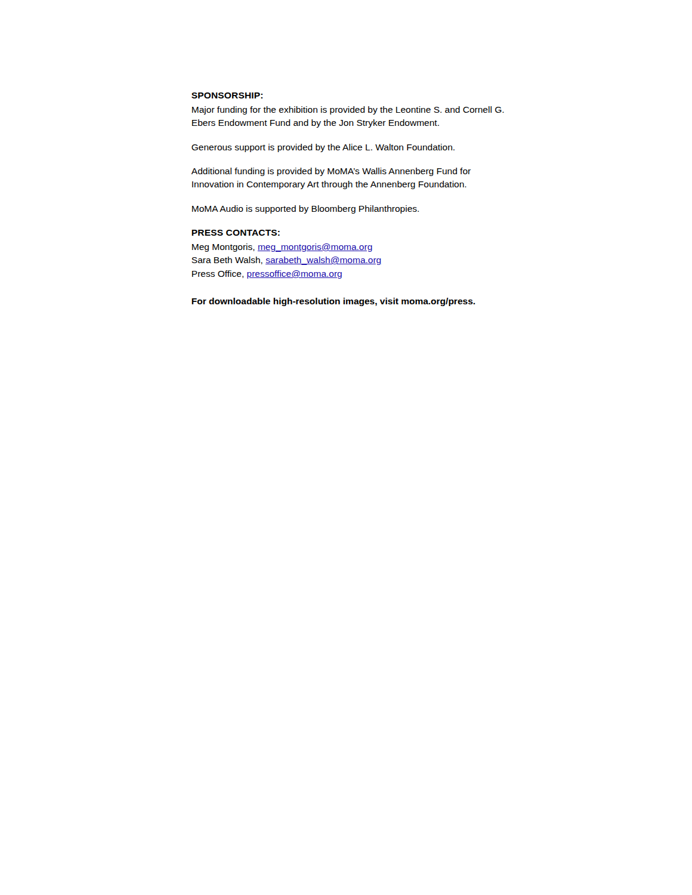SPONSORSHIP:
Major funding for the exhibition is provided by the Leontine S. and Cornell G. Ebers Endowment Fund and by the Jon Stryker Endowment.
Generous support is provided by the Alice L. Walton Foundation.
Additional funding is provided by MoMA’s Wallis Annenberg Fund for Innovation in Contemporary Art through the Annenberg Foundation.
MoMA Audio is supported by Bloomberg Philanthropies.
PRESS CONTACTS:
Meg Montgoris, meg_montgoris@moma.org
Sara Beth Walsh, sarabeth_walsh@moma.org
Press Office, pressoffice@moma.org
For downloadable high-resolution images, visit moma.org/press.